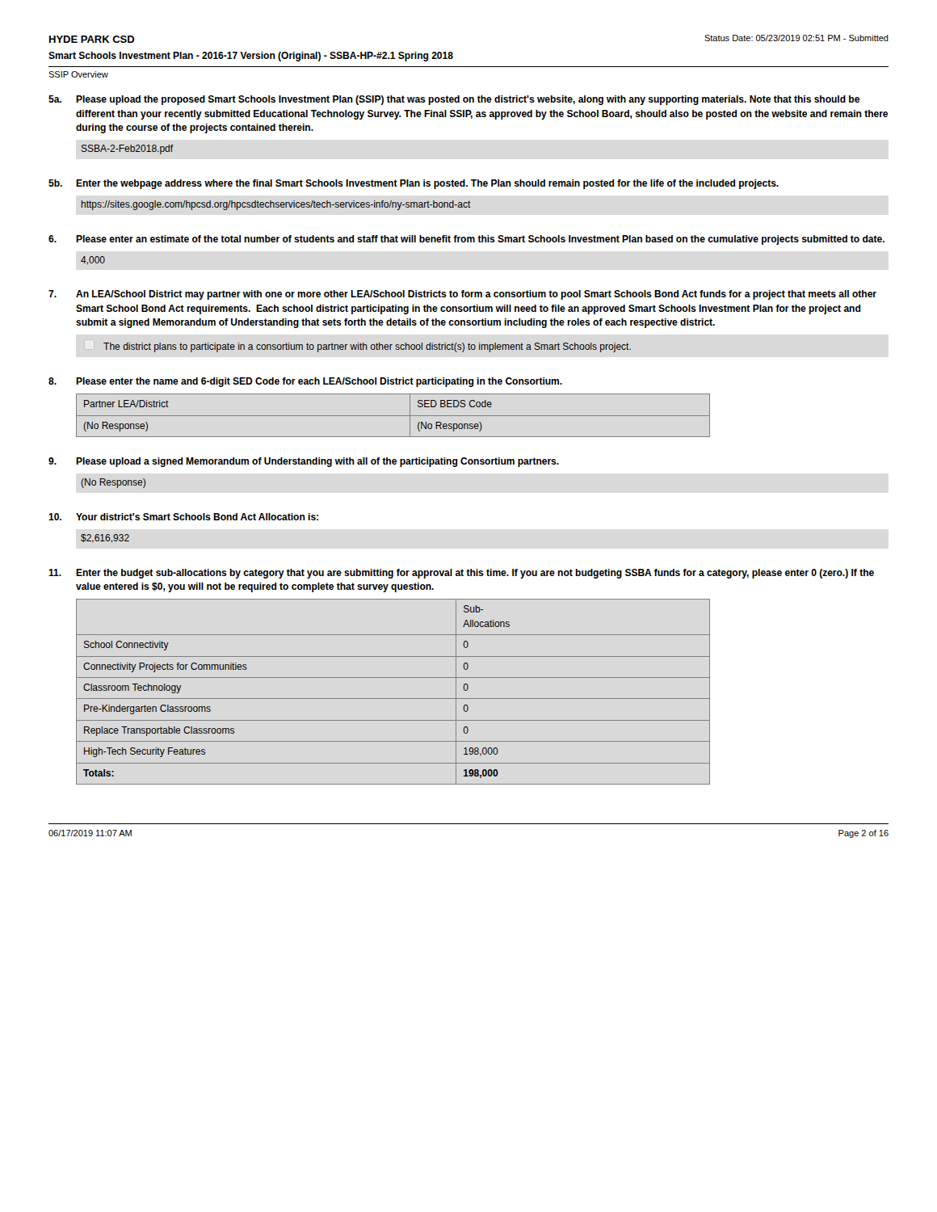HYDE PARK CSD Status Date: 05/23/2019 02:51 PM - Submitted
Smart Schools Investment Plan - 2016-17 Version (Original) - SSBA-HP-#2.1 Spring 2018
SSIP Overview
5a.
Please upload the proposed Smart Schools Investment Plan (SSIP) that was posted on the district's website, along with any supporting materials. Note that this should be different than your recently submitted Educational Technology Survey. The Final SSIP, as approved by the School Board, should also be posted on the website and remain there during the course of the projects contained therein.
SSBA-2-Feb2018.pdf
5b.
Enter the webpage address where the final Smart Schools Investment Plan is posted. The Plan should remain posted for the life of the included projects.
https://sites.google.com/hpcsd.org/hpcsdtechservices/tech-services-info/ny-smart-bond-act
6.
Please enter an estimate of the total number of students and staff that will benefit from this Smart Schools Investment Plan based on the cumulative projects submitted to date.
4,000
7.
An LEA/School District may partner with one or more other LEA/School Districts to form a consortium to pool Smart Schools Bond Act funds for a project that meets all other Smart School Bond Act requirements. Each school district participating in the consortium will need to file an approved Smart Schools Investment Plan for the project and submit a signed Memorandum of Understanding that sets forth the details of the consortium including the roles of each respective district.
The district plans to participate in a consortium to partner with other school district(s) to implement a Smart Schools project.
8.
Please enter the name and 6-digit SED Code for each LEA/School District participating in the Consortium.
| Partner LEA/District | SED BEDS Code |
| --- | --- |
| (No Response) | (No Response) |
9.
Please upload a signed Memorandum of Understanding with all of the participating Consortium partners.
(No Response)
10.
Your district's Smart Schools Bond Act Allocation is:
$2,616,932
11.
Enter the budget sub-allocations by category that you are submitting for approval at this time. If you are not budgeting SSBA funds for a category, please enter 0 (zero.) If the value entered is $0, you will not be required to complete that survey question.
| | Sub- Allocations |
| --- | --- |
| School Connectivity | 0 |
| Connectivity Projects for Communities | 0 |
| Classroom Technology | 0 |
| Pre-Kindergarten Classrooms | 0 |
| Replace Transportable Classrooms | 0 |
| High-Tech Security Features | 198,000 |
| Totals: | 198,000 |
06/17/2019 11:07 AM Page 2 of 16